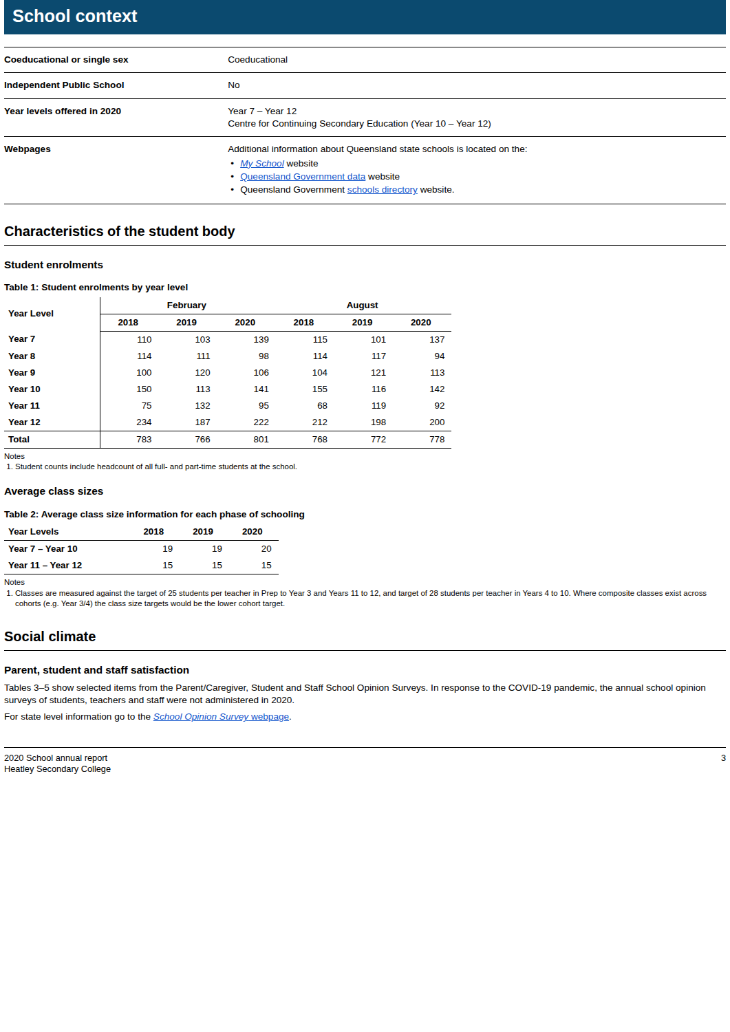School context
| Coeducational or single sex | Coeducational |
| Independent Public School | No |
| Year levels offered in 2020 | Year 7 – Year 12 Centre for Continuing Secondary Education (Year 10 – Year 12) |
| Webpages | Additional information about Queensland state schools is located on the: My School website Queensland Government data website Queensland Government schools directory website. |
Characteristics of the student body
Student enrolments
Table 1: Student enrolments by year level
| Year Level | February | August |
| --- | --- | --- |
| 2018 | 2019 | 2020 | 2018 | 2019 | 2020 |
| Year 7 | 110 | 103 | 139 | 115 | 101 | 137 |
| Year 8 | 114 | 111 | 98 | 114 | 117 | 94 |
| Year 9 | 100 | 120 | 106 | 104 | 121 | 113 |
| Year 10 | 150 | 113 | 141 | 155 | 116 | 142 |
| Year 11 | 75 | 132 | 95 | 68 | 119 | 92 |
| Year 12 | 234 | 187 | 222 | 212 | 198 | 200 |
| Total | 783 | 766 | 801 | 768 | 772 | 778 |
Notes
Student counts include headcount of all full- and part-time students at the school.
Average class sizes
Table 2: Average class size information for each phase of schooling
| Year Levels | 2018 | 2019 | 2020 |
| --- | --- | --- | --- |
| Year 7 – Year 10 | 19 | 19 | 20 |
| Year 11 – Year 12 | 15 | 15 | 15 |
Notes
Classes are measured against the target of 25 students per teacher in Prep to Year 3 and Years 11 to 12, and target of 28 students per teacher in Years 4 to 10. Where composite classes exist across cohorts (e.g. Year 3/4) the class size targets would be the lower cohort target.
Social climate
Parent, student and staff satisfaction
Tables 3–5 show selected items from the Parent/Caregiver, Student and Staff School Opinion Surveys. In response to the COVID-19 pandemic, the annual school opinion surveys of students, teachers and staff were not administered in 2020.
For state level information go to the School Opinion Survey webpage.
2020 School annual report
Heatley Secondary College
3